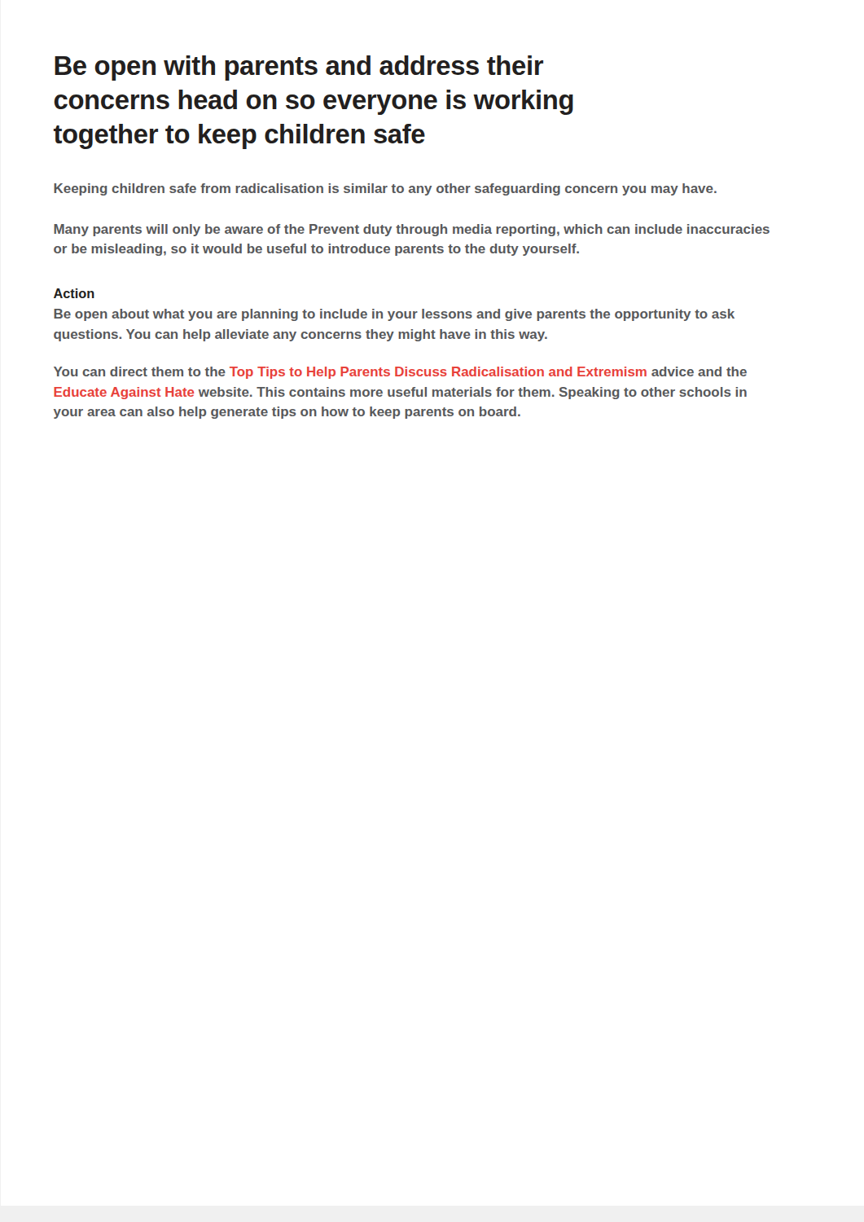Be open with parents and address their concerns head on so everyone is working together to keep children safe
Keeping children safe from radicalisation is similar to any other safeguarding concern you may have.
Many parents will only be aware of the Prevent duty through media reporting, which can include inaccuracies or be misleading, so it would be useful to introduce parents to the duty yourself.
Action
Be open about what you are planning to include in your lessons and give parents the opportunity to ask questions. You can help alleviate any concerns they might have in this way.
You can direct them to the Top Tips to Help Parents Discuss Radicalisation and Extremism advice and the Educate Against Hate website. This contains more useful materials for them. Speaking to other schools in your area can also help generate tips on how to keep parents on board.